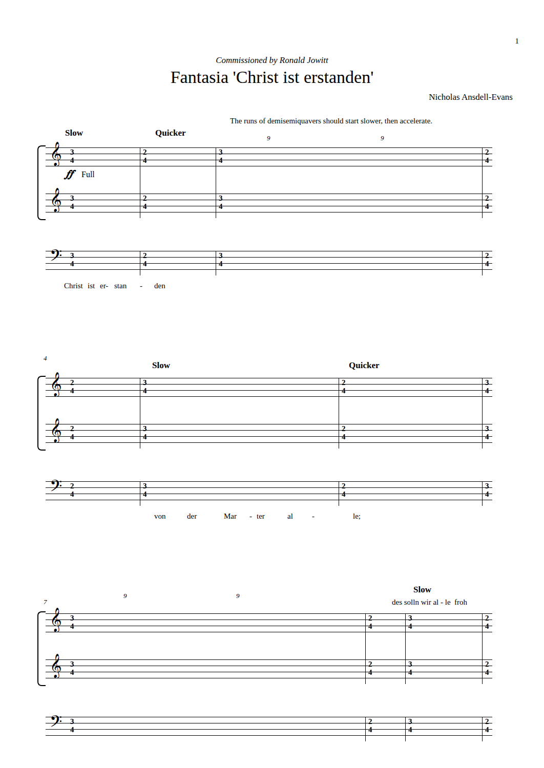1
Commissioned by Ronald Jowitt
Fantasia 'Christ ist erstanden'
Nicholas Ansdell-Evans
The runs of demisemiquavers should start slower, then accelerate.
Slow
Quicker
9
9
𝄞
34
𝄞
34
𝆑𝆑
Full
𝄢
34
24
24
24
34
34
34
24
24
24
Christ
ist
er-
stan
-
den
4
Slow
Quicker
𝄞
24
𝄞
24
𝄢
24
34
34
34
24
24
24
34
34
34
von
der
Mar
-
ter
al
-
le;
7
9
9
Slow
des solln wir al - le froh
𝄞
34
𝄞
34
𝄢
34
24
24
24
34
34
34
24
24
24
Organ score, page 1. Title: Fantasia 'Christ ist erstanden'. Commissioned by Ronald Jowitt. Composer: Nicholas Ansdell-Evans. Performance note: The runs of demisemiquavers should start slower, then accelerate. Tempo indications alternate between Slow and Quicker. Dynamic: fortissimo, Full registration. Chorale text set in the pedal part: "Christ ist erstanden von der Marter alle; des solln wir alle froh".